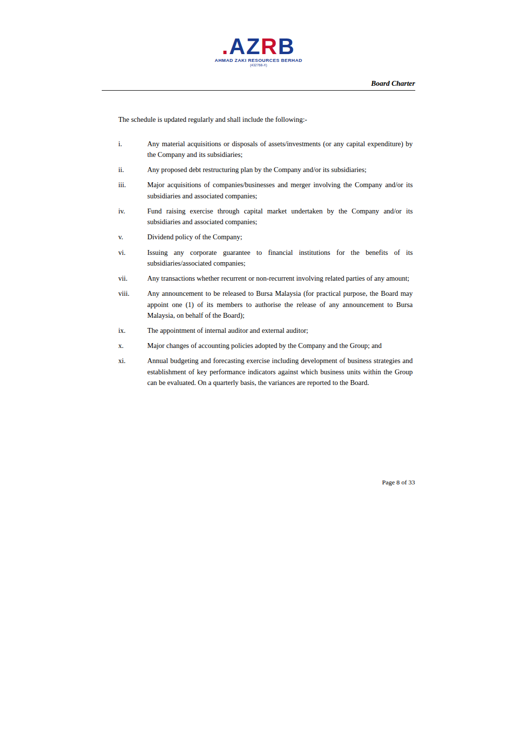. AZRB
AHMAD ZAKI RESOURCES BERHAD
(432768-X)
Board Charter
The schedule is updated regularly and shall include the following:-
i. Any material acquisitions or disposals of assets/investments (or any capital expenditure) by the Company and its subsidiaries;
ii. Any proposed debt restructuring plan by the Company and/or its subsidiaries;
iii. Major acquisitions of companies/businesses and merger involving the Company and/or its subsidiaries and associated companies;
iv. Fund raising exercise through capital market undertaken by the Company and/or its subsidiaries and associated companies;
v. Dividend policy of the Company;
vi. Issuing any corporate guarantee to financial institutions for the benefits of its subsidiaries/associated companies;
vii. Any transactions whether recurrent or non-recurrent involving related parties of any amount;
viii. Any announcement to be released to Bursa Malaysia (for practical purpose, the Board may appoint one (1) of its members to authorise the release of any announcement to Bursa Malaysia, on behalf of the Board);
ix. The appointment of internal auditor and external auditor;
x. Major changes of accounting policies adopted by the Company and the Group; and
xi. Annual budgeting and forecasting exercise including development of business strategies and establishment of key performance indicators against which business units within the Group can be evaluated. On a quarterly basis, the variances are reported to the Board.
Page 8 of 33